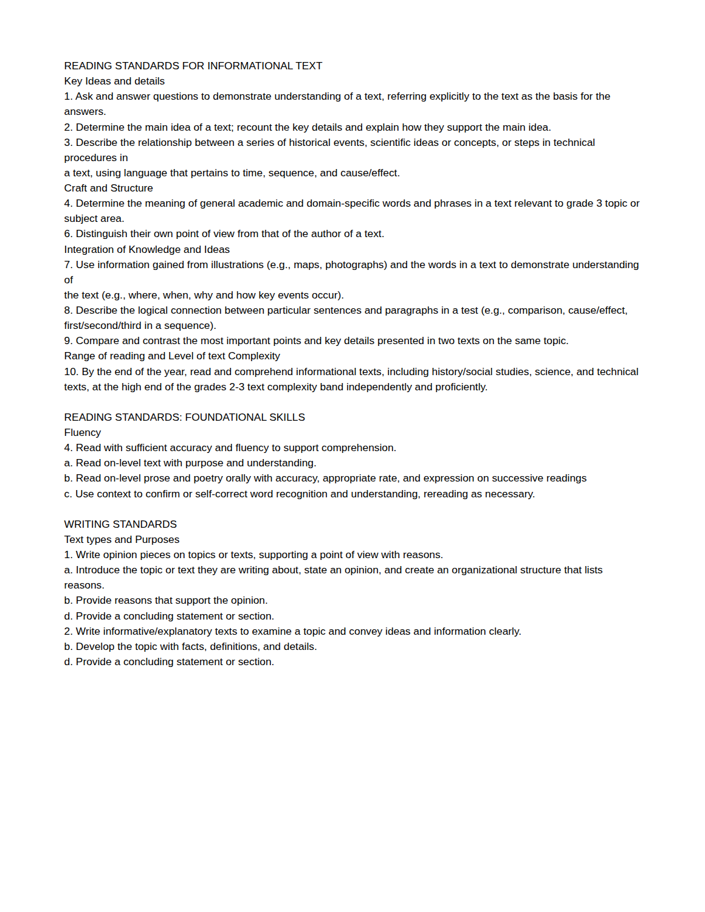READING STANDARDS FOR INFORMATIONAL TEXT
Key Ideas and details
1. Ask and answer questions to demonstrate understanding of a text, referring explicitly to the text as the basis for the answers.
2. Determine the main idea of a text; recount the key details and explain how they support the main idea.
3. Describe the relationship between a series of historical events, scientific ideas or concepts, or steps in technical procedures in
a text, using language that pertains to time, sequence, and cause/effect.
Craft and Structure
4. Determine the meaning of general academic and domain-specific words and phrases in a text relevant to grade 3 topic or
subject area.
6. Distinguish their own point of view from that of the author of a text.
Integration of Knowledge and Ideas
7. Use information gained from illustrations (e.g., maps, photographs) and the words in a text to demonstrate understanding of
the text (e.g., where, when, why and how key events occur).
8. Describe the logical connection between particular sentences and paragraphs in a test (e.g., comparison, cause/effect,
first/second/third in a sequence).
9. Compare and contrast the most important points and key details presented in two texts on the same topic.
Range of reading and Level of text Complexity
10. By the end of the year, read and comprehend informational texts, including history/social studies, science, and technical
texts, at the high end of the grades 2-3 text complexity band independently and proficiently.
READING STANDARDS: FOUNDATIONAL SKILLS
Fluency
4. Read with sufficient accuracy and fluency to support comprehension.
a. Read on-level text with purpose and understanding.
b. Read on-level prose and poetry orally with accuracy, appropriate rate, and expression on successive readings
c. Use context to confirm or self-correct word recognition and understanding, rereading as necessary.
WRITING STANDARDS
Text types and Purposes
1. Write opinion pieces on topics or texts, supporting a point of view with reasons.
a. Introduce the topic or text they are writing about, state an opinion, and create an organizational structure that lists reasons.
b. Provide reasons that support the opinion.
d. Provide a concluding statement or section.
2. Write informative/explanatory texts to examine a topic and convey ideas and information clearly.
b. Develop the topic with facts, definitions, and details.
d. Provide a concluding statement or section.